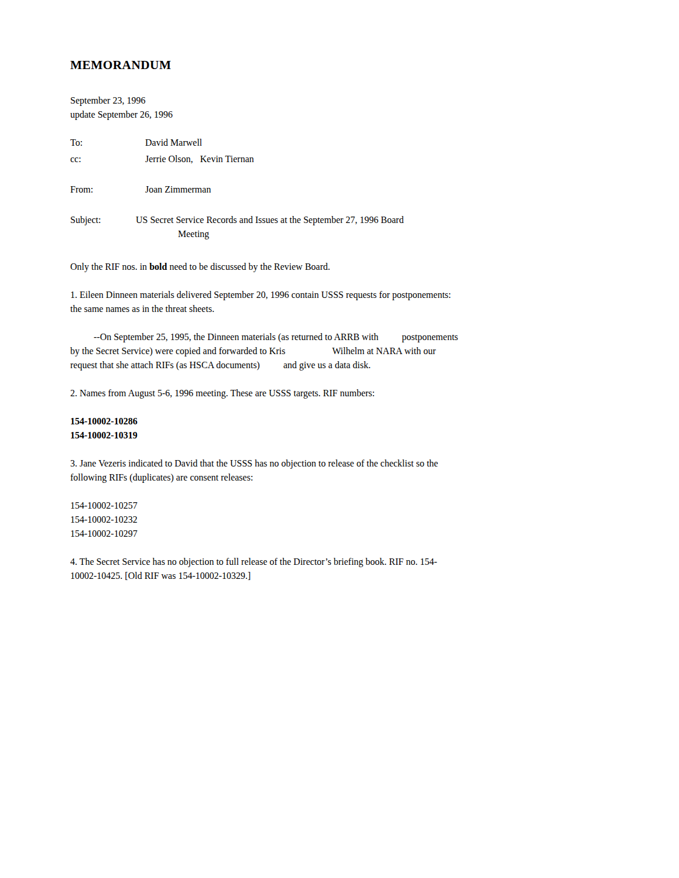MEMORANDUM
September 23, 1996
update September 26, 1996
| To: | David Marwell |
| cc: | Jerrie Olson, Kevin Tiernan |
| From: | Joan Zimmerman |
Subject: US Secret Service Records and Issues at the September 27, 1996 Board Meeting
Only the RIF nos. in bold need to be discussed by the Review Board.
1. Eileen Dinneen materials delivered September 20, 1996 contain USSS requests for postponements: the same names as in the threat sheets.
--On September 25, 1995, the Dinneen materials (as returned to ARRB with postponements by the Secret Service) were copied and forwarded to Kris Wilhelm at NARA with our request that she attach RIFs (as HSCA documents) and give us a data disk.
2. Names from August 5-6, 1996 meeting. These are USSS targets. RIF numbers:
154-10002-10286
154-10002-10319
3. Jane Vezeris indicated to David that the USSS has no objection to release of the checklist so the following RIFs (duplicates) are consent releases:
154-10002-10257
154-10002-10232
154-10002-10297
4. The Secret Service has no objection to full release of the Director’s briefing book. RIF no. 154-10002-10425. [Old RIF was 154-10002-10329.]